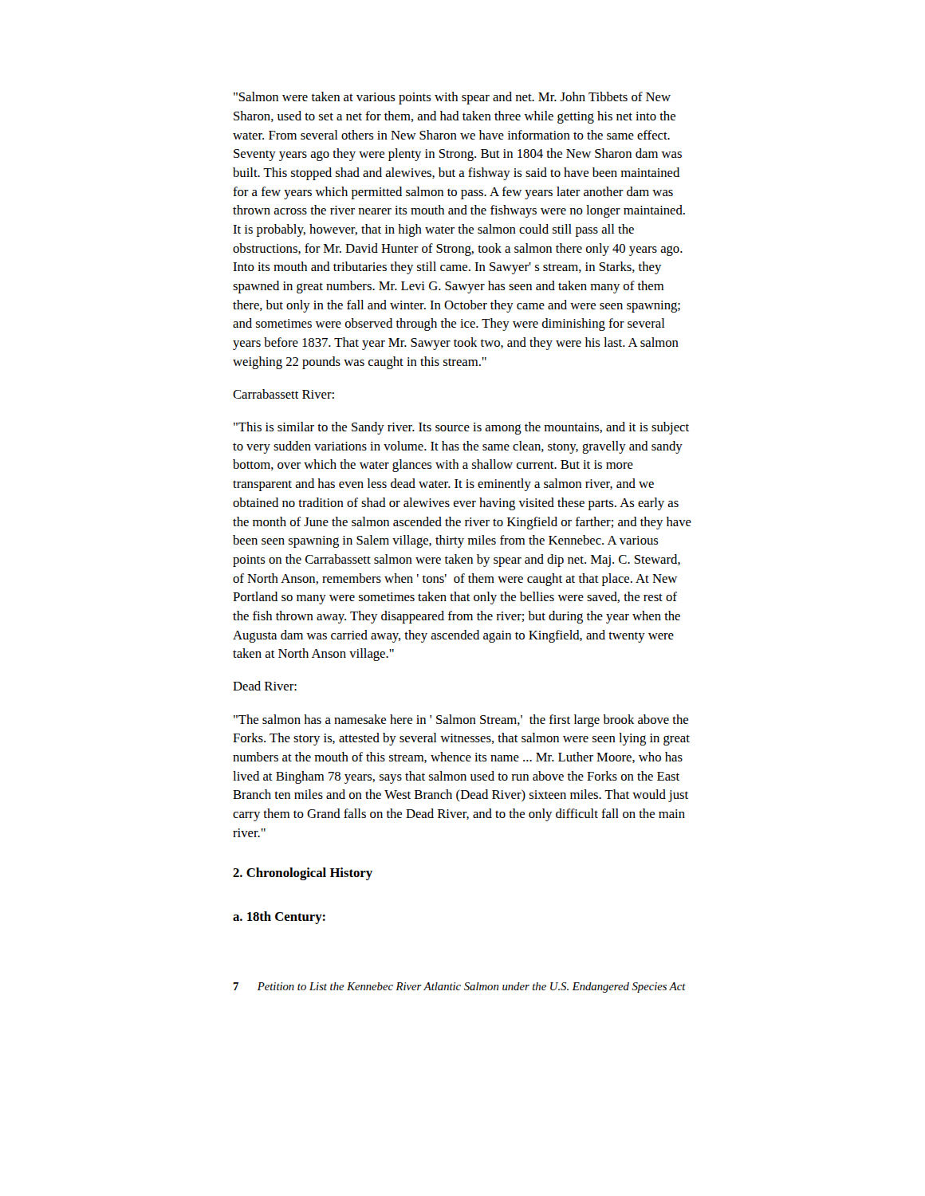"Salmon were taken at various points with spear and net. Mr. John Tibbets of New Sharon, used to set a net for them, and had taken three while getting his net into the water. From several others in New Sharon we have information to the same effect. Seventy years ago they were plenty in Strong. But in 1804 the New Sharon dam was built. This stopped shad and alewives, but a fishway is said to have been maintained for a few years which permitted salmon to pass. A few years later another dam was thrown across the river nearer its mouth and the fishways were no longer maintained. It is probably, however, that in high water the salmon could still pass all the obstructions, for Mr. David Hunter of Strong, took a salmon there only 40 years ago. Into its mouth and tributaries they still came. In Sawyer' s stream, in Starks, they spawned in great numbers. Mr. Levi G. Sawyer has seen and taken many of them there, but only in the fall and winter. In October they came and were seen spawning; and sometimes were observed through the ice. They were diminishing for several years before 1837. That year Mr. Sawyer took two, and they were his last. A salmon weighing 22 pounds was caught in this stream."
Carrabassett River:
"This is similar to the Sandy river. Its source is among the mountains, and it is subject to very sudden variations in volume. It has the same clean, stony, gravelly and sandy bottom, over which the water glances with a shallow current. But it is more transparent and has even less dead water. It is eminently a salmon river, and we obtained no tradition of shad or alewives ever having visited these parts. As early as the month of June the salmon ascended the river to Kingfield or farther; and they have been seen spawning in Salem village, thirty miles from the Kennebec. A various points on the Carrabassett salmon were taken by spear and dip net. Maj. C. Steward, of North Anson, remembers when ' tons' of them were caught at that place. At New Portland so many were sometimes taken that only the bellies were saved, the rest of the fish thrown away. They disappeared from the river; but during the year when the Augusta dam was carried away, they ascended again to Kingfield, and twenty were taken at North Anson village."
Dead River:
"The salmon has a namesake here in ' Salmon Stream,' the first large brook above the Forks. The story is, attested by several witnesses, that salmon were seen lying in great numbers at the mouth of this stream, whence its name ... Mr. Luther Moore, who has lived at Bingham 78 years, says that salmon used to run above the Forks on the East Branch ten miles and on the West Branch (Dead River) sixteen miles. That would just carry them to Grand falls on the Dead River, and to the only difficult fall on the main river."
2. Chronological History
a. 18th Century:
7 Petition to List the Kennebec River Atlantic Salmon under the U.S. Endangered Species Act